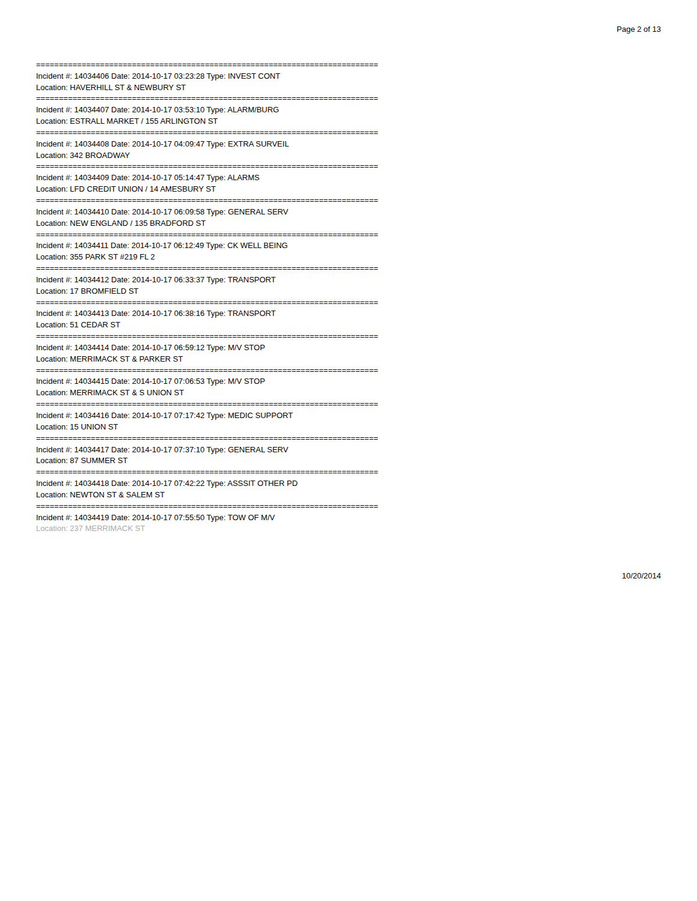Page 2 of 13
===========================================================================
Incident #: 14034406 Date: 2014-10-17 03:23:28 Type: INVEST CONT
Location: HAVERHILL ST & NEWBURY ST
===========================================================================
Incident #: 14034407 Date: 2014-10-17 03:53:10 Type: ALARM/BURG
Location: ESTRALL MARKET / 155 ARLINGTON ST
===========================================================================
Incident #: 14034408 Date: 2014-10-17 04:09:47 Type: EXTRA SURVEIL
Location: 342 BROADWAY
===========================================================================
Incident #: 14034409 Date: 2014-10-17 05:14:47 Type: ALARMS
Location: LFD CREDIT UNION / 14 AMESBURY ST
===========================================================================
Incident #: 14034410 Date: 2014-10-17 06:09:58 Type: GENERAL SERV
Location: NEW ENGLAND / 135 BRADFORD ST
===========================================================================
Incident #: 14034411 Date: 2014-10-17 06:12:49 Type: CK WELL BEING
Location: 355 PARK ST #219 FL 2
===========================================================================
Incident #: 14034412 Date: 2014-10-17 06:33:37 Type: TRANSPORT
Location: 17 BROMFIELD ST
===========================================================================
Incident #: 14034413 Date: 2014-10-17 06:38:16 Type: TRANSPORT
Location: 51 CEDAR ST
===========================================================================
Incident #: 14034414 Date: 2014-10-17 06:59:12 Type: M/V STOP
Location: MERRIMACK ST & PARKER ST
===========================================================================
Incident #: 14034415 Date: 2014-10-17 07:06:53 Type: M/V STOP
Location: MERRIMACK ST & S UNION ST
===========================================================================
Incident #: 14034416 Date: 2014-10-17 07:17:42 Type: MEDIC SUPPORT
Location: 15 UNION ST
===========================================================================
Incident #: 14034417 Date: 2014-10-17 07:37:10 Type: GENERAL SERV
Location: 87 SUMMER ST
===========================================================================
Incident #: 14034418 Date: 2014-10-17 07:42:22 Type: ASSSIT OTHER PD
Location: NEWTON ST & SALEM ST
===========================================================================
Incident #: 14034419 Date: 2014-10-17 07:55:50 Type: TOW OF M/V
Location: 237 MERRIMACK ST
10/20/2014